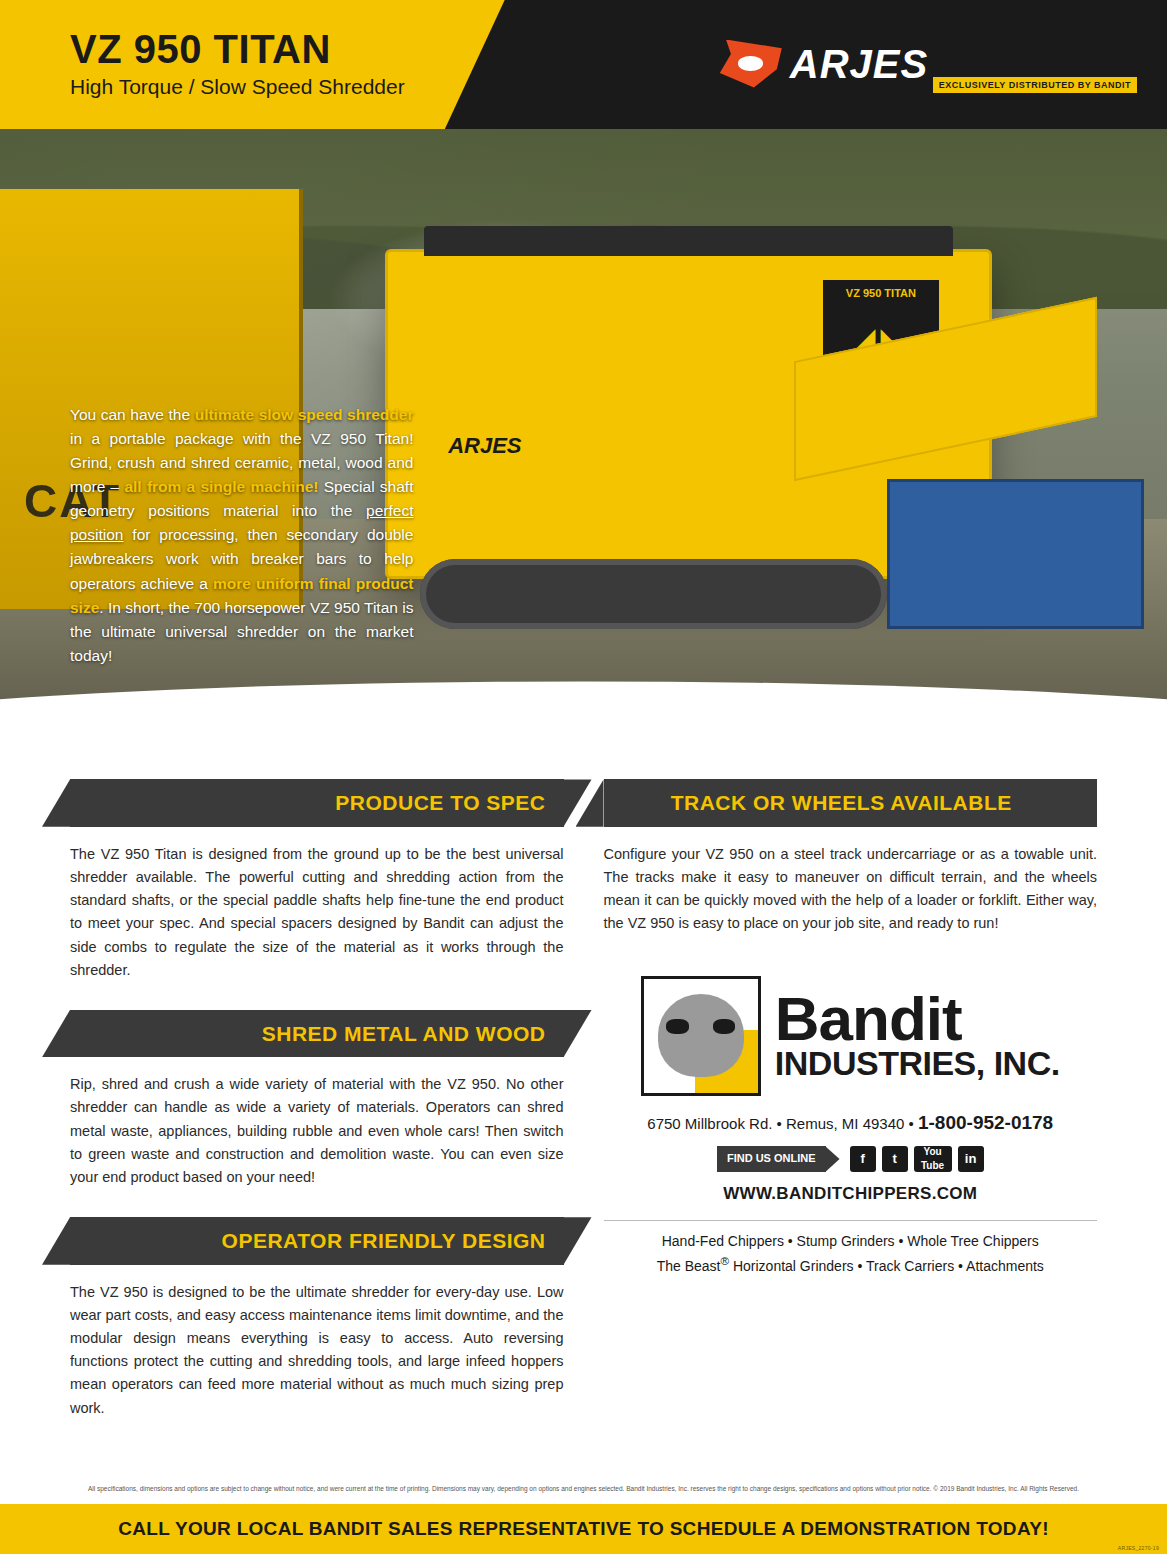VZ 950 TITAN
High Torque / Slow Speed Shredder
ARJES
EXCLUSIVELY DISTRIBUTED BY BANDIT
CAT
VZ 950 TITAN
◢◣
ARJES
You can have the ultimate slow speed shredder in a portable package with the VZ 950 Titan! Grind, crush and shred ceramic, metal, wood and more – all from a single machine! Special shaft geometry positions material into the perfect position for processing, then secondary double jawbreakers work with breaker bars to help operators achieve a more uniform final product size. In short, the 700 horsepower VZ 950 Titan is the ultimate universal shredder on the market today!
PRODUCE TO SPEC
The VZ 950 Titan is designed from the ground up to be the best universal shredder available. The powerful cutting and shredding action from the standard shafts, or the special paddle shafts help fine-tune the end product to meet your spec. And special spacers designed by Bandit can adjust the side combs to regulate the size of the material as it works through the shredder.
SHRED METAL AND WOOD
Rip, shred and crush a wide variety of material with the VZ 950. No other shredder can handle as wide a variety of materials. Operators can shred metal waste, appliances, building rubble and even whole cars! Then switch to green waste and construction and demolition waste. You can even size your end product based on your need!
OPERATOR FRIENDLY DESIGN
The VZ 950 is designed to be the ultimate shredder for every-day use. Low wear part costs, and easy access maintenance items limit downtime, and the modular design means everything is easy to access. Auto reversing functions protect the cutting and shredding tools, and large infeed hoppers mean operators can feed more material without as much much sizing prep work.
TRACK OR WHEELS AVAILABLE
Configure your VZ 950 on a steel track undercarriage or as a towable unit. The tracks make it easy to maneuver on difficult terrain, and the wheels mean it can be quickly moved with the help of a loader or forklift. Either way, the VZ 950 is easy to place on your job site, and ready to run!
Bandit
INDUSTRIES, INC.
6750 Millbrook Rd. • Remus, MI 49340 • 1-800-952-0178
FIND US ONLINE f t You Tube in WWW.BANDITCHIPPERS.COM
Hand-Fed Chippers • Stump Grinders • Whole Tree Chippers
The Beast® Horizontal Grinders • Track Carriers • Attachments
All specifications, dimensions and options are subject to change without notice, and were current at the time of printing. Dimensions may vary, depending on options and engines selected. Bandit Industries, Inc. reserves the right to change designs, specifications and options without prior notice. © 2019 Bandit Industries, Inc. All Rights Reserved.
CALL YOUR LOCAL BANDIT SALES REPRESENTATIVE TO SCHEDULE A DEMONSTRATION TODAY! ARJES_2270-19